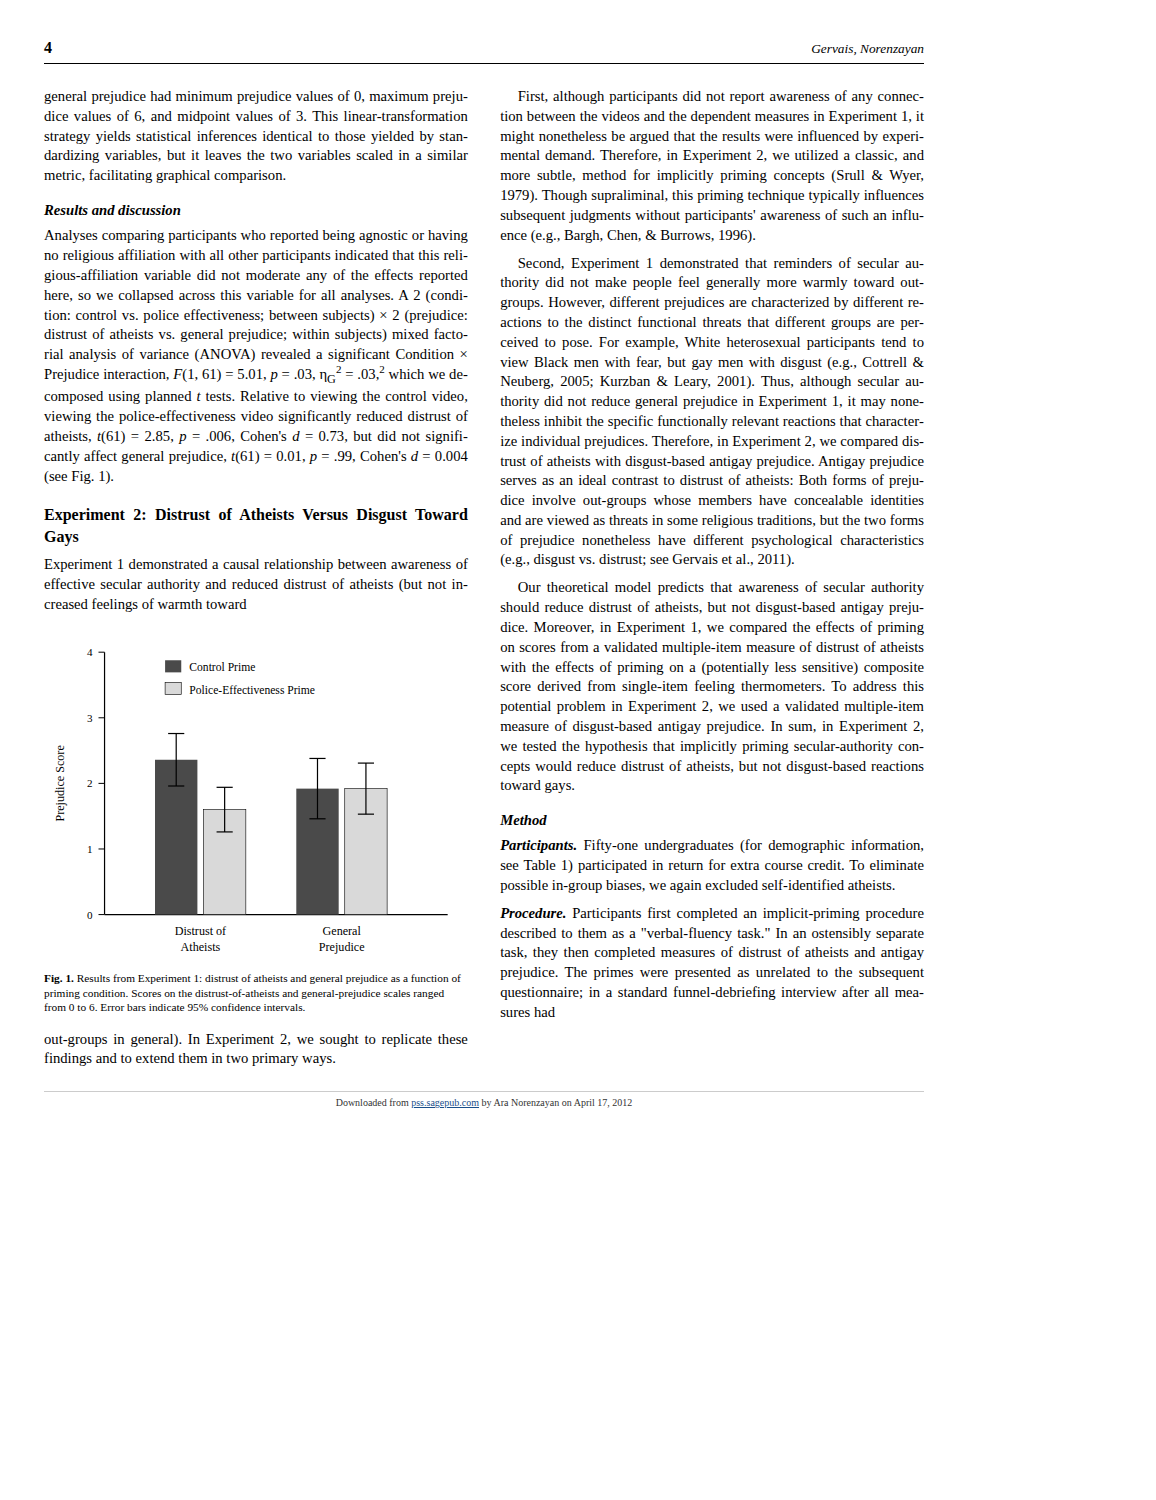4 Gervais, Norenzayan
general prejudice had minimum prejudice values of 0, maximum prejudice values of 6, and midpoint values of 3. This linear-transformation strategy yields statistical inferences identical to those yielded by standardizing variables, but it leaves the two variables scaled in a similar metric, facilitating graphical comparison.
Results and discussion
Analyses comparing participants who reported being agnostic or having no religious affiliation with all other participants indicated that this religious-affiliation variable did not moderate any of the effects reported here, so we collapsed across this variable for all analyses. A 2 (condition: control vs. police effectiveness; between subjects) × 2 (prejudice: distrust of atheists vs. general prejudice; within subjects) mixed factorial analysis of variance (ANOVA) revealed a significant Condition × Prejudice interaction, F(1, 61) = 5.01, p = .03, ηG2 = .03,2 which we decomposed using planned t tests. Relative to viewing the control video, viewing the police-effectiveness video significantly reduced distrust of atheists, t(61) = 2.85, p = .006, Cohen's d = 0.73, but did not significantly affect general prejudice, t(61) = 0.01, p = .99, Cohen's d = 0.004 (see Fig. 1).
Experiment 2: Distrust of Atheists Versus Disgust Toward Gays
Experiment 1 demonstrated a causal relationship between awareness of effective secular authority and reduced distrust of atheists (but not increased feelings of warmth toward
0 1 2 3 4 Prejudice Score Control Prime Police-Effectiveness Prime Distrust of Atheists General Prejudice
Fig. 1. Results from Experiment 1: distrust of atheists and general prejudice as a function of priming condition. Scores on the distrust-of-atheists and general-prejudice scales ranged from 0 to 6. Error bars indicate 95% confidence intervals.
out-groups in general). In Experiment 2, we sought to replicate these findings and to extend them in two primary ways.
First, although participants did not report awareness of any connection between the videos and the dependent measures in Experiment 1, it might nonetheless be argued that the results were influenced by experimental demand. Therefore, in Experiment 2, we utilized a classic, and more subtle, method for implicitly priming concepts (Srull & Wyer, 1979). Though supraliminal, this priming technique typically influences subsequent judgments without participants' awareness of such an influence (e.g., Bargh, Chen, & Burrows, 1996).
Second, Experiment 1 demonstrated that reminders of secular authority did not make people feel generally more warmly toward out-groups. However, different prejudices are characterized by different reactions to the distinct functional threats that different groups are perceived to pose. For example, White heterosexual participants tend to view Black men with fear, but gay men with disgust (e.g., Cottrell & Neuberg, 2005; Kurzban & Leary, 2001). Thus, although secular authority did not reduce general prejudice in Experiment 1, it may nonetheless inhibit the specific functionally relevant reactions that characterize individual prejudices. Therefore, in Experiment 2, we compared distrust of atheists with disgust-based antigay prejudice. Antigay prejudice serves as an ideal contrast to distrust of atheists: Both forms of prejudice involve out-groups whose members have concealable identities and are viewed as threats in some religious traditions, but the two forms of prejudice nonetheless have different psychological characteristics (e.g., disgust vs. distrust; see Gervais et al., 2011).
Our theoretical model predicts that awareness of secular authority should reduce distrust of atheists, but not disgust-based antigay prejudice. Moreover, in Experiment 1, we compared the effects of priming on scores from a validated multiple-item measure of distrust of atheists with the effects of priming on a (potentially less sensitive) composite score derived from single-item feeling thermometers. To address this potential problem in Experiment 2, we used a validated multiple-item measure of disgust-based antigay prejudice. In sum, in Experiment 2, we tested the hypothesis that implicitly priming secular-authority concepts would reduce distrust of atheists, but not disgust-based reactions toward gays.
Method
Participants. Fifty-one undergraduates (for demographic information, see Table 1) participated in return for extra course credit. To eliminate possible in-group biases, we again excluded self-identified atheists.
Procedure. Participants first completed an implicit-priming procedure described to them as a "verbal-fluency task." In an ostensibly separate task, they then completed measures of distrust of atheists and antigay prejudice. The primes were presented as unrelated to the subsequent questionnaire; in a standard funnel-debriefing interview after all measures had
Downloaded from pss.sagepub.com by Ara Norenzayan on April 17, 2012